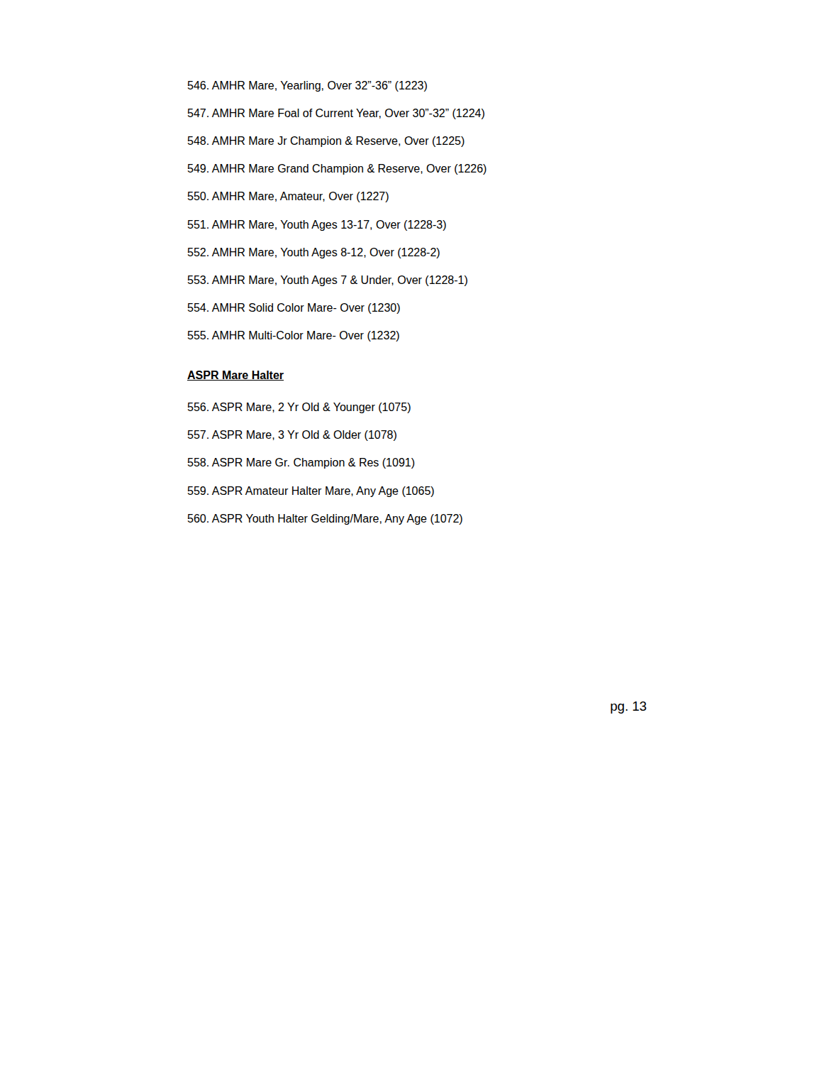546. AMHR Mare, Yearling, Over 32”-36” (1223)
547. AMHR Mare Foal of Current Year, Over 30”-32” (1224)
548. AMHR Mare Jr Champion & Reserve, Over (1225)
549. AMHR Mare Grand Champion & Reserve, Over (1226)
550. AMHR Mare, Amateur, Over (1227)
551. AMHR Mare, Youth Ages 13-17, Over (1228-3)
552. AMHR Mare, Youth Ages 8-12, Over (1228-2)
553. AMHR Mare, Youth Ages 7 & Under, Over (1228-1)
554. AMHR Solid Color Mare- Over (1230)
555. AMHR Multi-Color Mare- Over (1232)
ASPR Mare Halter
556. ASPR Mare, 2 Yr Old & Younger (1075)
557. ASPR Mare, 3 Yr Old & Older (1078)
558. ASPR Mare Gr. Champion & Res (1091)
559. ASPR Amateur Halter Mare, Any Age (1065)
560. ASPR Youth Halter Gelding/Mare, Any Age (1072)
pg. 13